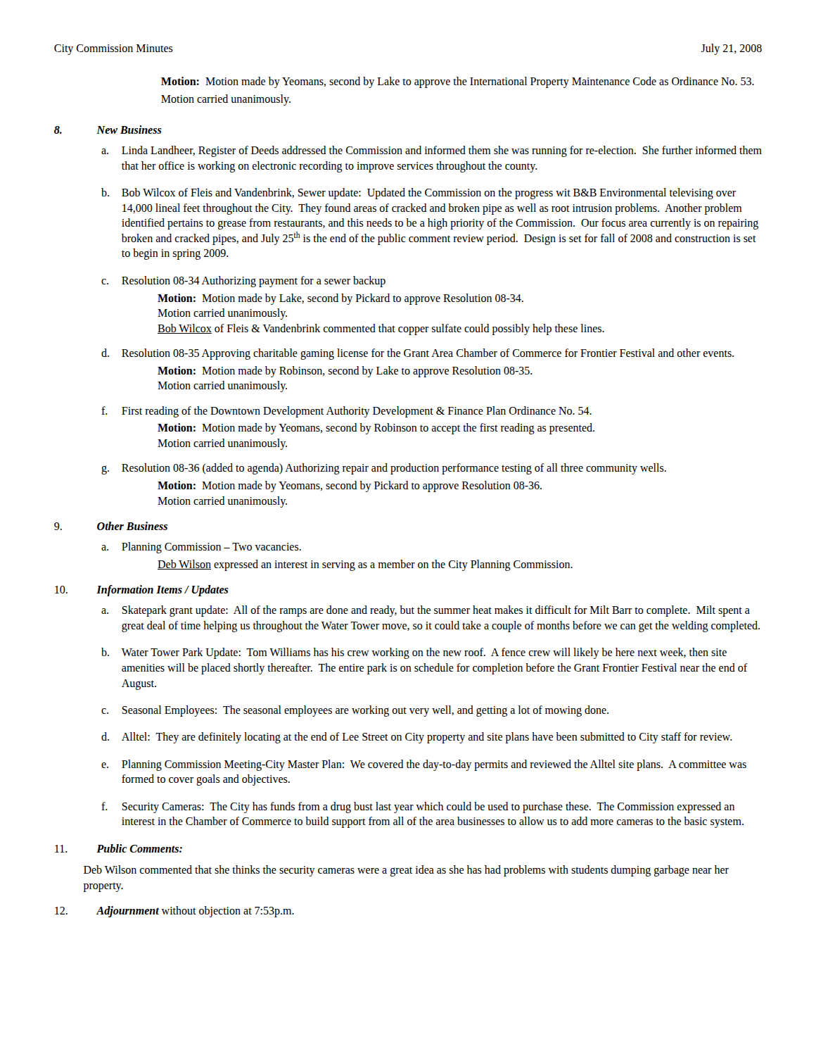City Commission Minutes
July 21, 2008
Motion: Motion made by Yeomans, second by Lake to approve the International Property Maintenance Code as Ordinance No. 53.
Motion carried unanimously.
8.
New Business
a.
Linda Landheer, Register of Deeds addressed the Commission and informed them she was running for re-election. She further informed them that her office is working on electronic recording to improve services throughout the county.
b.
Bob Wilcox of Fleis and Vandenbrink, Sewer update: Updated the Commission on the progress wit B&B Environmental televising over 14,000 lineal feet throughout the City. They found areas of cracked and broken pipe as well as root intrusion problems. Another problem identified pertains to grease from restaurants, and this needs to be a high priority of the Commission. Our focus area currently is on repairing broken and cracked pipes, and July 25th is the end of the public comment review period. Design is set for fall of 2008 and construction is set to begin in spring 2009.
c.
Resolution 08-34 Authorizing payment for a sewer backup
Motion: Motion made by Lake, second by Pickard to approve Resolution 08-34.
Motion carried unanimously.
Bob Wilcox of Fleis & Vandenbrink commented that copper sulfate could possibly help these lines.
d.
Resolution 08-35 Approving charitable gaming license for the Grant Area Chamber of Commerce for Frontier Festival and other events.
Motion: Motion made by Robinson, second by Lake to approve Resolution 08-35.
Motion carried unanimously.
f.
First reading of the Downtown Development Authority Development & Finance Plan Ordinance No. 54.
Motion: Motion made by Yeomans, second by Robinson to accept the first reading as presented.
Motion carried unanimously.
g.
Resolution 08-36 (added to agenda) Authorizing repair and production performance testing of all three community wells.
Motion: Motion made by Yeomans, second by Pickard to approve Resolution 08-36.
Motion carried unanimously.
9.
Other Business
a.
Planning Commission – Two vacancies.
Deb Wilson expressed an interest in serving as a member on the City Planning Commission.
10.
Information Items / Updates
a.
Skatepark grant update: All of the ramps are done and ready, but the summer heat makes it difficult for Milt Barr to complete. Milt spent a great deal of time helping us throughout the Water Tower move, so it could take a couple of months before we can get the welding completed.
b.
Water Tower Park Update: Tom Williams has his crew working on the new roof. A fence crew will likely be here next week, then site amenities will be placed shortly thereafter. The entire park is on schedule for completion before the Grant Frontier Festival near the end of August.
c.
Seasonal Employees: The seasonal employees are working out very well, and getting a lot of mowing done.
d.
Alltel: They are definitely locating at the end of Lee Street on City property and site plans have been submitted to City staff for review.
e.
Planning Commission Meeting-City Master Plan: We covered the day-to-day permits and reviewed the Alltel site plans. A committee was formed to cover goals and objectives.
f.
Security Cameras: The City has funds from a drug bust last year which could be used to purchase these. The Commission expressed an interest in the Chamber of Commerce to build support from all of the area businesses to allow us to add more cameras to the basic system.
11.
Public Comments:
Deb Wilson commented that she thinks the security cameras were a great idea as she has had problems with students dumping garbage near her property.
12.
Adjournment without objection at 7:53p.m.